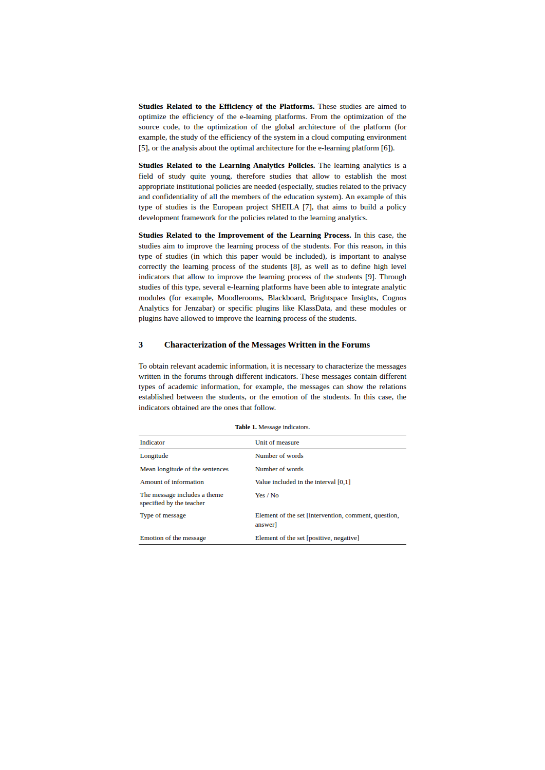Studies Related to the Efficiency of the Platforms. These studies are aimed to optimize the efficiency of the e-learning platforms. From the optimization of the source code, to the optimization of the global architecture of the platform (for example, the study of the efficiency of the system in a cloud computing environment [5], or the analysis about the optimal architecture for the e-learning platform [6]).
Studies Related to the Learning Analytics Policies. The learning analytics is a field of study quite young, therefore studies that allow to establish the most appropriate institutional policies are needed (especially, studies related to the privacy and confidentiality of all the members of the education system). An example of this type of studies is the European project SHEILA [7], that aims to build a policy development framework for the policies related to the learning analytics.
Studies Related to the Improvement of the Learning Process. In this case, the studies aim to improve the learning process of the students. For this reason, in this type of studies (in which this paper would be included), is important to analyse correctly the learning process of the students [8], as well as to define high level indicators that allow to improve the learning process of the students [9]. Through studies of this type, several e-learning platforms have been able to integrate analytic modules (for example, Moodlerooms, Blackboard, Brightspace Insights, Cognos Analytics for Jenzabar) or specific plugins like KlassData, and these modules or plugins have allowed to improve the learning process of the students.
3 Characterization of the Messages Written in the Forums
To obtain relevant academic information, it is necessary to characterize the messages written in the forums through different indicators. These messages contain different types of academic information, for example, the messages can show the relations established between the students, or the emotion of the students. In this case, the indicators obtained are the ones that follow.
Table 1. Message indicators.
| Indicator | Unit of measure |
| --- | --- |
| Longitude | Number of words |
| Mean longitude of the sentences | Number of words |
| Amount of information | Value included in the interval [0,1] |
| The message includes a theme specified by the teacher | Yes / No |
| Type of message | Element of the set [intervention, comment, question, answer] |
| Emotion of the message | Element of the set [positive, negative] |